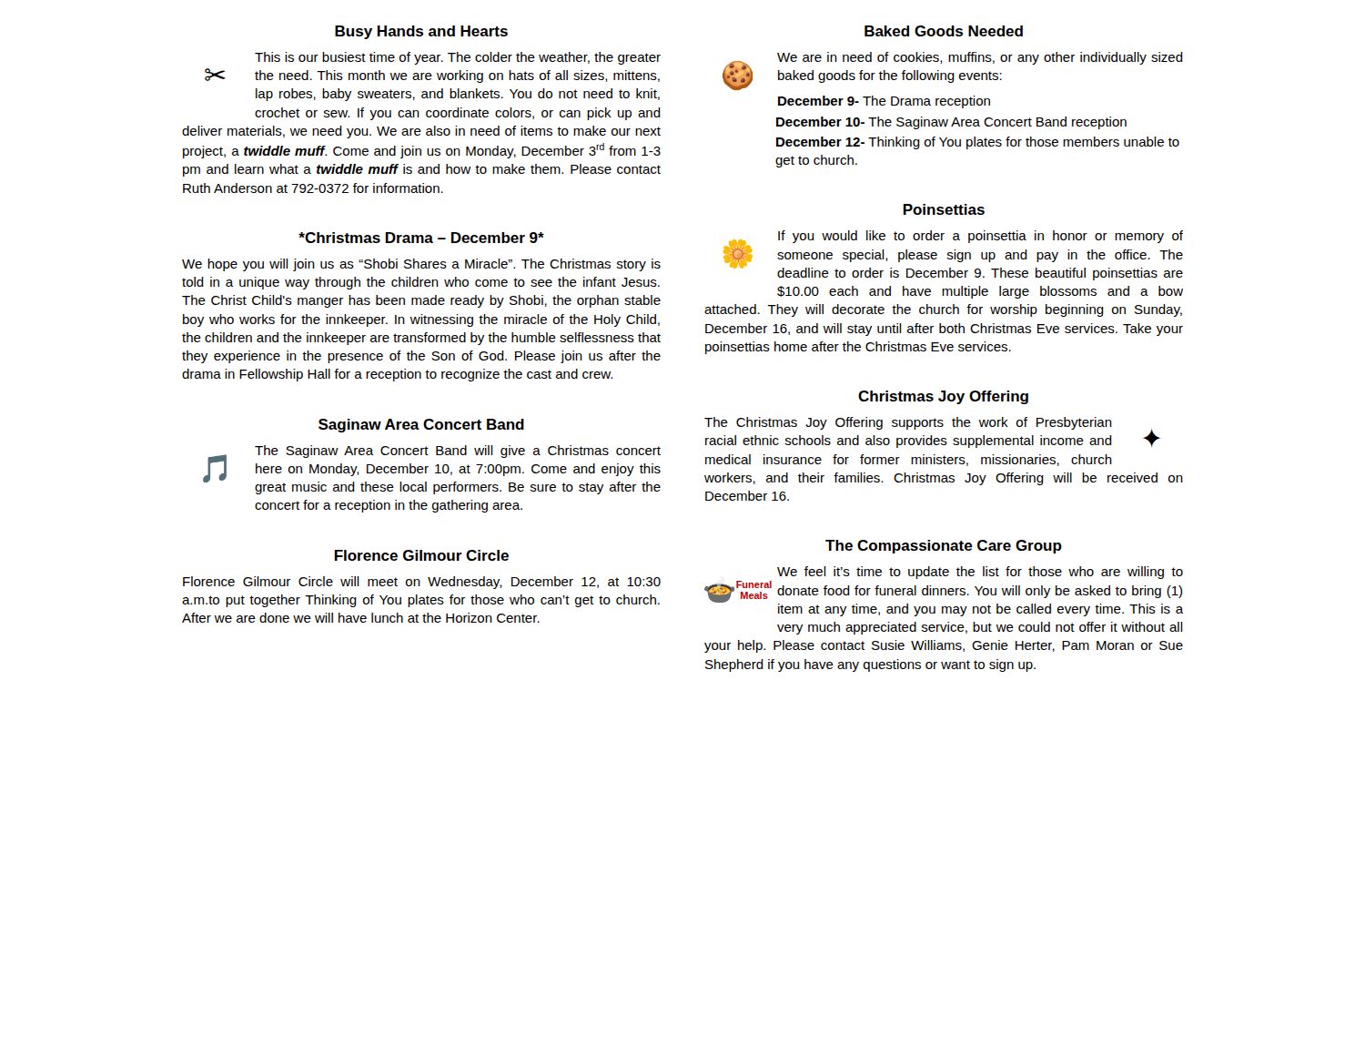Busy Hands and Hearts
✂
This is our busiest time of year. The colder the weather, the greater the need. This month we are working on hats of all sizes, mittens, lap robes, baby sweaters, and blankets. You do not need to knit, crochet or sew. If you can coordinate colors, or can pick up and deliver materials, we need you. We are also in need of items to make our next project, a twiddle muff. Come and join us on Monday, December 3rd from 1-3 pm and learn what a twiddle muff is and how to make them. Please contact Ruth Anderson at 792-0372 for information.
*Christmas Drama – December 9*
We hope you will join us as “Shobi Shares a Miracle”. The Christmas story is told in a unique way through the children who come to see the infant Jesus. The Christ Child's manger has been made ready by Shobi, the orphan stable boy who works for the innkeeper. In witnessing the miracle of the Holy Child, the children and the innkeeper are transformed by the humble selflessness that they experience in the presence of the Son of God. Please join us after the drama in Fellowship Hall for a reception to recognize the cast and crew.
Saginaw Area Concert Band
🎵
The Saginaw Area Concert Band will give a Christmas concert here on Monday, December 10, at 7:00pm. Come and enjoy this great music and these local performers. Be sure to stay after the concert for a reception in the gathering area.
Florence Gilmour Circle
Florence Gilmour Circle will meet on Wednesday, December 12, at 10:30 a.m.to put together Thinking of You plates for those who can’t get to church. After we are done we will have lunch at the Horizon Center.
Baked Goods Needed
🍪
We are in need of cookies, muffins, or any other individually sized baked goods for the following events:
December 9- The Drama reception
December 10- The Saginaw Area Concert Band reception
December 12- Thinking of You plates for those members unable to get to church.
Poinsettias
🌼
If you would like to order a poinsettia in honor or memory of someone special, please sign up and pay in the office. The deadline to order is December 9. These beautiful poinsettias are $10.00 each and have multiple large blossoms and a bow attached. They will decorate the church for worship beginning on Sunday, December 16, and will stay until after both Christmas Eve services. Take your poinsettias home after the Christmas Eve services.
Christmas Joy Offering
✦
The Christmas Joy Offering supports the work of Presbyterian racial ethnic schools and also provides supplemental income and medical insurance for former ministers, missionaries, church workers, and their families. Christmas Joy Offering will be received on December 16.
The Compassionate Care Group
🍲Funeral Meals
We feel it’s time to update the list for those who are willing to donate food for funeral dinners. You will only be asked to bring (1) item at any time, and you may not be called every time. This is a very much appreciated service, but we could not offer it without all your help. Please contact Susie Williams, Genie Herter, Pam Moran or Sue Shepherd if you have any questions or want to sign up.